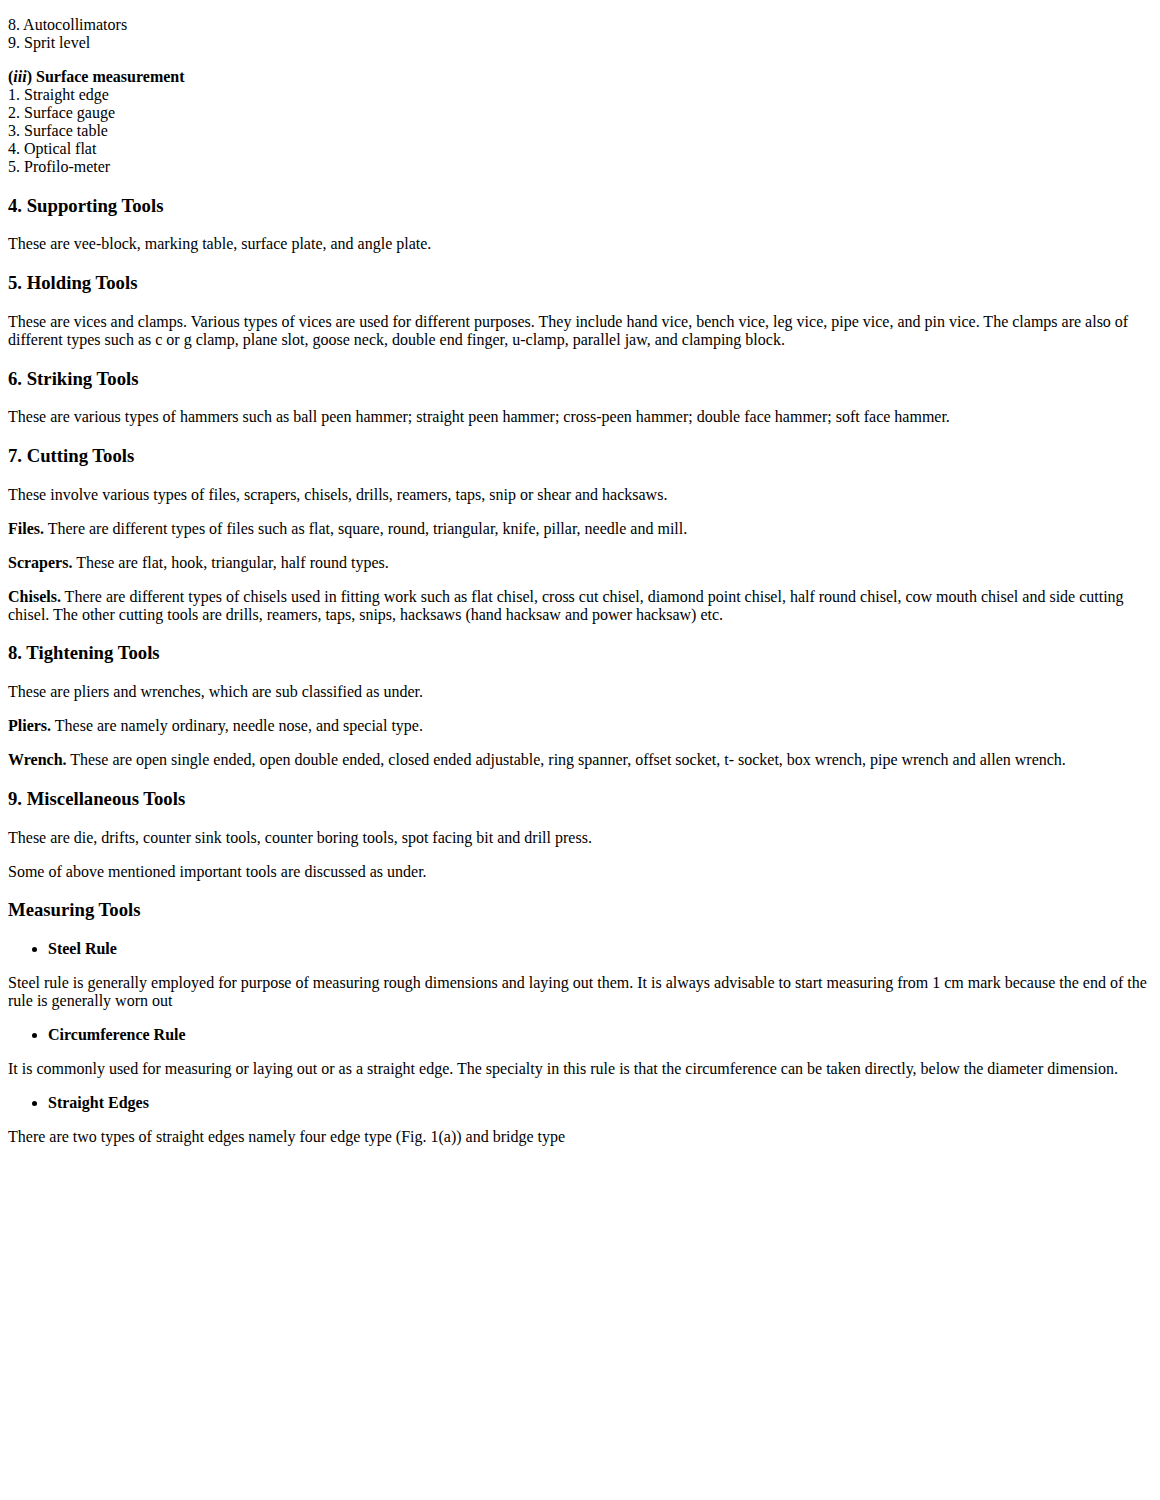8. Autocollimators
9. Sprit level
(iii) Surface measurement
1. Straight edge
2. Surface gauge
3. Surface table
4. Optical flat
5. Profilo-meter
4. Supporting Tools
These are vee-block, marking table, surface plate, and angle plate.
5. Holding Tools
These are vices and clamps. Various types of vices are used for different purposes. They include hand vice, bench vice, leg vice, pipe vice, and pin vice. The clamps are also of different types such as c or g clamp, plane slot, goose neck, double end finger, u-clamp, parallel jaw, and clamping block.
6. Striking Tools
These are various types of hammers such as ball peen hammer; straight peen hammer; cross-peen hammer; double face hammer; soft face hammer.
7. Cutting Tools
These involve various types of files, scrapers, chisels, drills, reamers, taps, snip or shear and hacksaws.
Files. There are different types of files such as flat, square, round, triangular, knife, pillar, needle and mill.
Scrapers. These are flat, hook, triangular, half round types.
Chisels. There are different types of chisels used in fitting work such as flat chisel, cross cut chisel, diamond point chisel, half round chisel, cow mouth chisel and side cutting chisel. The other cutting tools are drills, reamers, taps, snips, hacksaws (hand hacksaw and power hacksaw) etc.
8. Tightening Tools
These are pliers and wrenches, which are sub classified as under.
Pliers. These are namely ordinary, needle nose, and special type.
Wrench. These are open single ended, open double ended, closed ended adjustable, ring spanner, offset socket, t- socket, box wrench, pipe wrench and allen wrench.
9. Miscellaneous Tools
These are die, drifts, counter sink tools, counter boring tools, spot facing bit and drill press.
Some of above mentioned important tools are discussed as under.
Measuring Tools
Steel Rule
Steel rule is generally employed for purpose of measuring rough dimensions and laying out them. It is always advisable to start measuring from 1 cm mark because the end of the rule is generally worn out
Circumference Rule
It is commonly used for measuring or laying out or as a straight edge. The specialty in this rule is that the circumference can be taken directly, below the diameter dimension.
Straight Edges
There are two types of straight edges namely four edge type (Fig. 1(a)) and bridge type